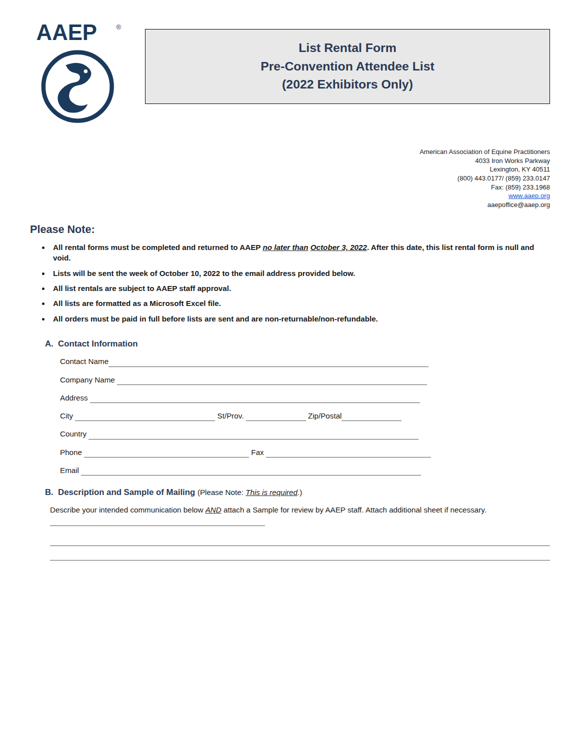AAEP ®
List Rental Form
Pre-Convention Attendee List
(2022 Exhibitors Only)
American Association of Equine Practitioners
4033 Iron Works Parkway
Lexington, KY 40511
(800) 443.0177/ (859) 233.0147
Fax: (859) 233.1968
www.aaep.org
aaepoffice@aaep.org
Please Note:
All rental forms must be completed and returned to AAEP no later than October 3, 2022. After this date, this list rental form is null and void.
Lists will be sent the week of October 10, 2022 to the email address provided below.
All list rentals are subject to AAEP staff approval.
All lists are formatted as a Microsoft Excel file.
All orders must be paid in full before lists are sent and are non-returnable/non-refundable.
A. Contact Information
Contact Name
Company Name
Address
City St/Prov. Zip/Postal
Country
Phone Fax
Email
B. Description and Sample of Mailing (Please Note: This is required.)
Describe your intended communication below AND attach a Sample for review by AAEP staff. Attach additional sheet if necessary.